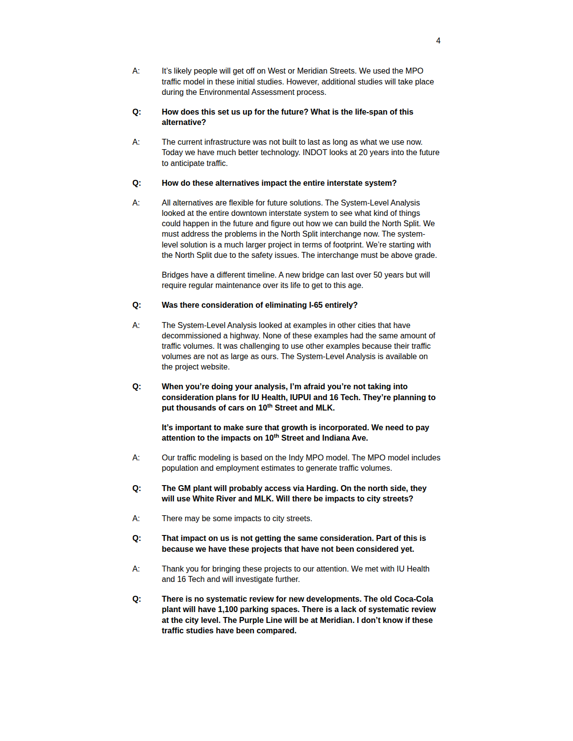4
A:
It’s likely people will get off on West or Meridian Streets. We used the MPO traffic model in these initial studies. However, additional studies will take place during the Environmental Assessment process.
Q:
How does this set us up for the future? What is the life-span of this alternative?
A:
The current infrastructure was not built to last as long as what we use now. Today we have much better technology. INDOT looks at 20 years into the future to anticipate traffic.
Q:
How do these alternatives impact the entire interstate system?
A:
All alternatives are flexible for future solutions. The System-Level Analysis looked at the entire downtown interstate system to see what kind of things could happen in the future and figure out how we can build the North Split. We must address the problems in the North Split interchange now. The system-level solution is a much larger project in terms of footprint. We’re starting with the North Split due to the safety issues. The interchange must be above grade.
Bridges have a different timeline. A new bridge can last over 50 years but will require regular maintenance over its life to get to this age.
Q:
Was there consideration of eliminating I-65 entirely?
A:
The System-Level Analysis looked at examples in other cities that have decommissioned a highway. None of these examples had the same amount of traffic volumes. It was challenging to use other examples because their traffic volumes are not as large as ours. The System-Level Analysis is available on the project website.
Q:
When you’re doing your analysis, I’m afraid you’re not taking into consideration plans for IU Health, IUPUI and 16 Tech. They’re planning to put thousands of cars on 10th Street and MLK.
It’s important to make sure that growth is incorporated. We need to pay attention to the impacts on 10th Street and Indiana Ave.
A:
Our traffic modeling is based on the Indy MPO model. The MPO model includes population and employment estimates to generate traffic volumes.
Q:
The GM plant will probably access via Harding. On the north side, they will use White River and MLK. Will there be impacts to city streets?
A:
There may be some impacts to city streets.
Q:
That impact on us is not getting the same consideration. Part of this is because we have these projects that have not been considered yet.
A:
Thank you for bringing these projects to our attention. We met with IU Health and 16 Tech and will investigate further.
Q:
There is no systematic review for new developments. The old Coca-Cola plant will have 1,100 parking spaces. There is a lack of systematic review at the city level. The Purple Line will be at Meridian. I don’t know if these traffic studies have been compared.